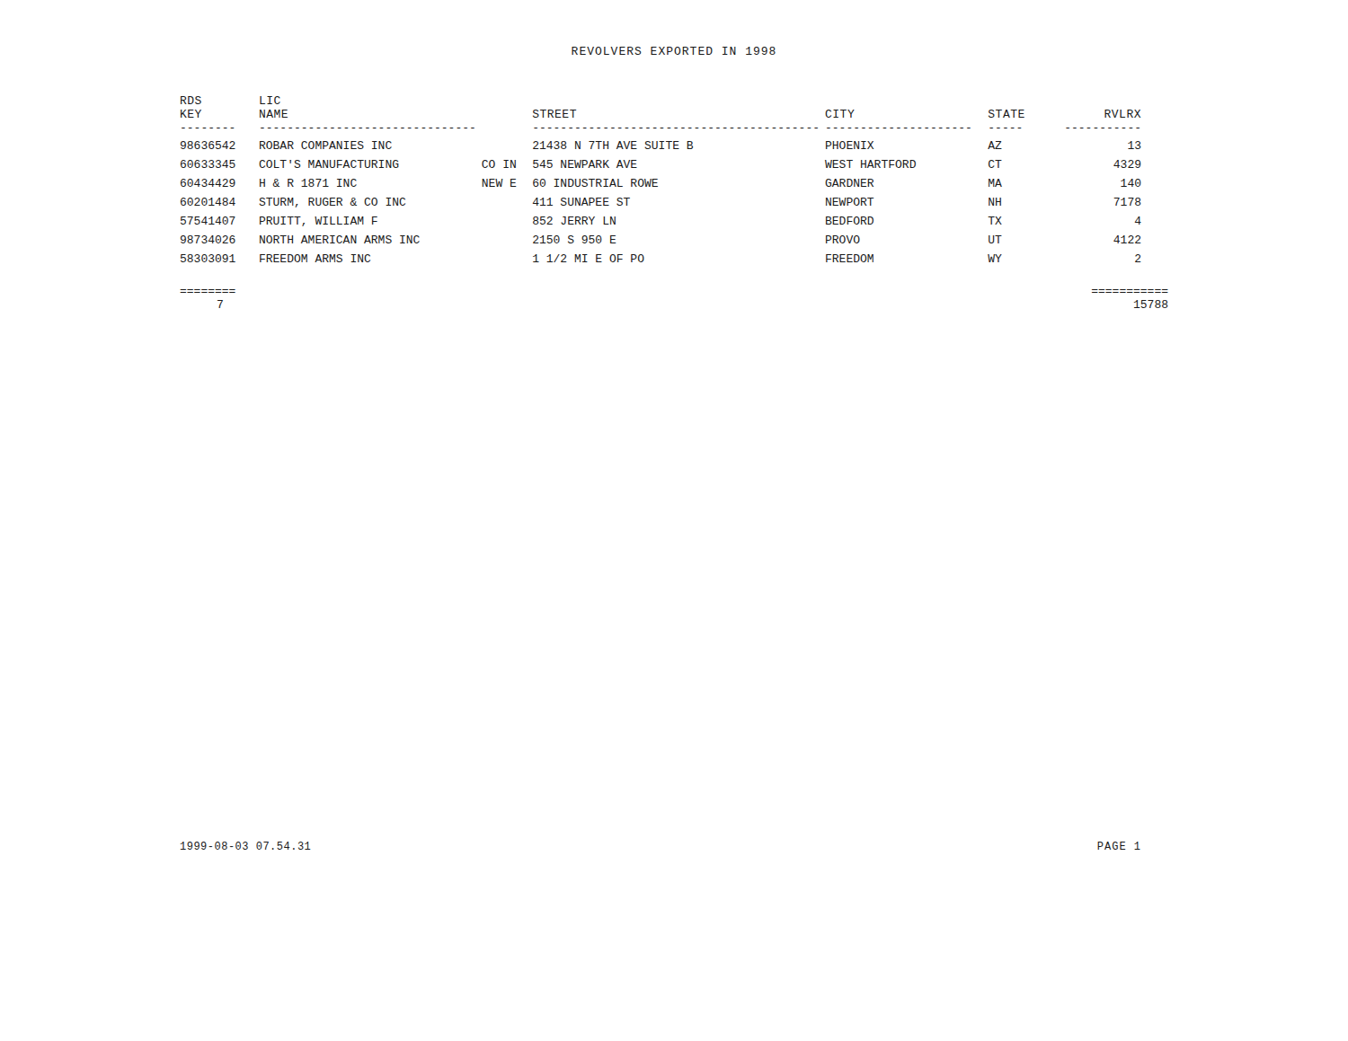REVOLVERS EXPORTED IN 1998
| RDS KEY | LIC NAME | | STREET | CITY | STATE | RVLRX |
| --- | --- | --- | --- | --- | --- | --- |
| -------- | ------------------------------- | | ----------------------------------------- | --------------------- | ----- | ----------- |
| 98636542 | ROBAR COMPANIES INC | | 21438 N 7TH AVE SUITE B | PHOENIX | AZ | 13 |
| 60633345 | COLT'S MANUFACTURING | CO IN | 545 NEWPARK AVE | WEST HARTFORD | CT | 4329 |
| 60434429 | H & R 1871 INC | NEW E | 60 INDUSTRIAL ROWE | GARDNER | MA | 140 |
| 60201484 | STURM, RUGER & CO INC | | 411 SUNAPEE ST | NEWPORT | NH | 7178 |
| 57541407 | PRUITT, WILLIAM F | | 852 JERRY LN | BEDFORD | TX | 4 |
| 98734026 | NORTH AMERICAN ARMS INC | | 2150 S 950 E | PROVO | UT | 4122 |
| 58303091 | FREEDOM ARMS INC | | 1 1/2 MI E OF PO | FREEDOM | WY | 2 |
| ======== | | | | | =========== |
| 7 | | | | | 15788 |
1999-08-03 07.54.31
PAGE 1